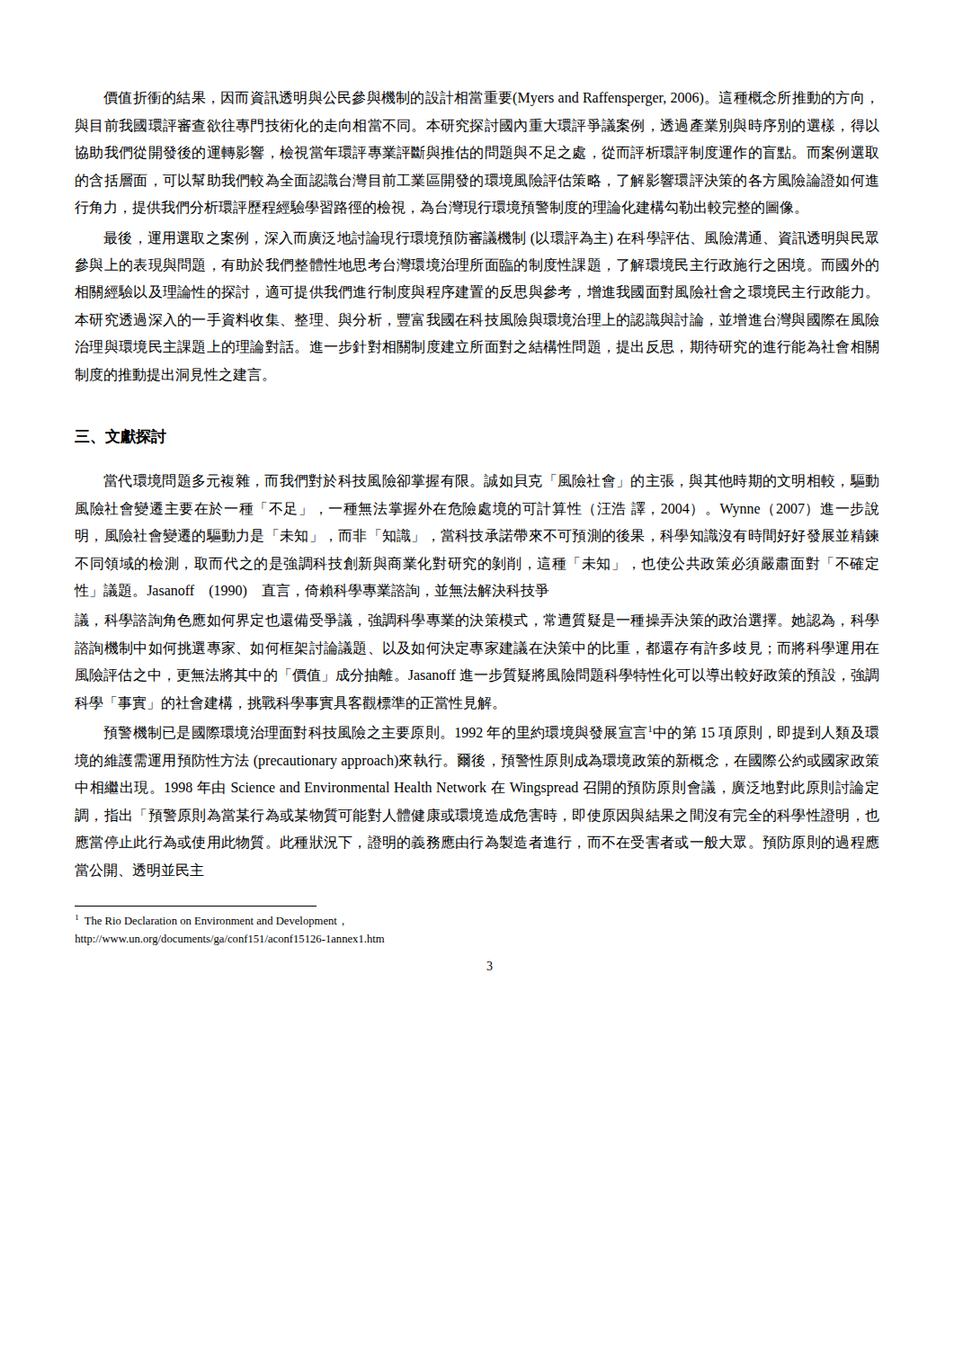價值折衝的結果，因而資訊透明與公民參與機制的設計相當重要(Myers and Raffensperger, 2006)。這種概念所推動的方向，與目前我國環評審查欲往專門技術化的走向相當不同。本研究探討國內重大環評爭議案例，透過產業別與時序別的選樣，得以協助我們從開發後的運轉影響，檢視當年環評專業評斷與推估的問題與不足之處，從而評析環評制度運作的盲點。而案例選取的含括層面，可以幫助我們較為全面認識台灣目前工業區開發的環境風險評估策略，了解影響環評決策的各方風險論證如何進行角力，提供我們分析環評歷程經驗學習路徑的檢視，為台灣現行環境預警制度的理論化建構勾勒出較完整的圖像。
最後，運用選取之案例，深入而廣泛地討論現行環境預防審議機制 (以環評為主) 在科學評估、風險溝通、資訊透明與民眾參與上的表現與問題，有助於我們整體性地思考台灣環境治理所面臨的制度性課題，了解環境民主行政施行之困境。而國外的相關經驗以及理論性的探討，適可提供我們進行制度與程序建置的反思與參考，增進我國面對風險社會之環境民主行政能力。本研究透過深入的一手資料收集、整理、與分析，豐富我國在科技風險與環境治理上的認識與討論，並增進台灣與國際在風險治理與環境民主課題上的理論對話。進一步針對相關制度建立所面對之結構性問題，提出反思，期待研究的進行能為社會相關制度的推動提出洞見性之建言。
三、文獻探討
當代環境問題多元複雜，而我們對於科技風險卻掌握有限。誠如貝克「風險社會」的主張，與其他時期的文明相較，驅動風險社會變遷主要在於一種「不足」，一種無法掌握外在危險處境的可計算性（汪浩 譯，2004）。Wynne（2007）進一步說明，風險社會變遷的驅動力是「未知」，而非「知識」，當科技承諾帶來不可預測的後果，科學知識沒有時間好好發展並精鍊不同領域的檢測，取而代之的是強調科技創新與商業化對研究的剝削，這種「未知」，也使公共政策必須嚴肅面對「不確定性」議題。Jasanoff　(1990)　直言，倚賴科學專業諮詢，並無法解決科技爭
議，科學諮詢角色應如何界定也還備受爭議，強調科學專業的決策模式，常遭質疑是一種操弄決策的政治選擇。她認為，科學諮詢機制中如何挑選專家、如何框架討論議題、以及如何決定專家建議在決策中的比重，都還存有許多歧見；而將科學運用在風險評估之中，更無法將其中的「價值」成分抽離。Jasanoff 進一步質疑將風險問題科學特性化可以導出較好政策的預設，強調科學「事實」的社會建構，挑戰科學事實具客觀標準的正當性見解。
預警機制已是國際環境治理面對科技風險之主要原則。1992 年的里約環境與發展宣言1中的第 15 項原則，即提到人類及環境的維護需運用預防性方法 (precautionary approach)來執行。爾後，預警性原則成為環境政策的新概念，在國際公約或國家政策中相繼出現。1998 年由 Science and Environmental Health Network 在 Wingspread 召開的預防原則會議，廣泛地對此原則討論定調，指出「預警原則為當某行為或某物質可能對人體健康或環境造成危害時，即使原因與結果之間沒有完全的科學性證明，也應當停止此行為或使用此物質。此種狀況下，證明的義務應由行為製造者進行，而不在受害者或一般大眾。預防原則的過程應當公開、透明並民主
1 The Rio Declaration on Environment and Development，
http://www.un.org/documents/ga/conf151/aconf15126-1annex1.htm
3